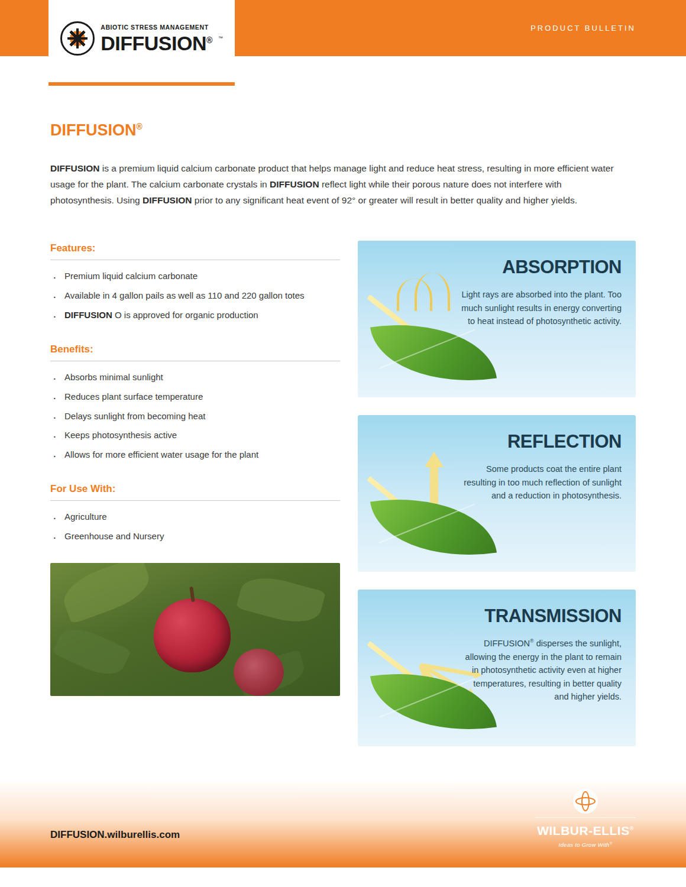PRODUCT BULLETIN
Abiotic Stress Management
DIFFUSION®
™
DIFFUSION®
DIFFUSION is a premium liquid calcium carbonate product that helps manage light and reduce heat stress, resulting in more efficient water usage for the plant. The calcium carbonate crystals in DIFFUSION reflect light while their porous nature does not interfere with photosynthesis. Using DIFFUSION prior to any significant heat event of 92° or greater will result in better quality and higher yields.
Features:
Premium liquid calcium carbonate
Available in 4 gallon pails as well as 110 and 220 gallon totes
DIFFUSION O is approved for organic production
Benefits:
Absorbs minimal sunlight
Reduces plant surface temperature
Delays sunlight from becoming heat
Keeps photosynthesis active
Allows for more efficient water usage for the plant
For Use With:
Agriculture
Greenhouse and Nursery
ABSORPTION
Light rays are absorbed into the plant. Too much sunlight results in energy converting to heat instead of photosynthetic activity.
REFLECTION
Some products coat the entire plant resulting in too much reflection of sunlight and a reduction in photosynthesis.
TRANSMISSION
DIFFUSION® disperses the sunlight, allowing the energy in the plant to remain in photosynthetic activity even at higher temperatures, resulting in better quality and higher yields.
DIFFUSION.wilburellis.com
WILBUR-ELLIS®
Ideas to Grow With®